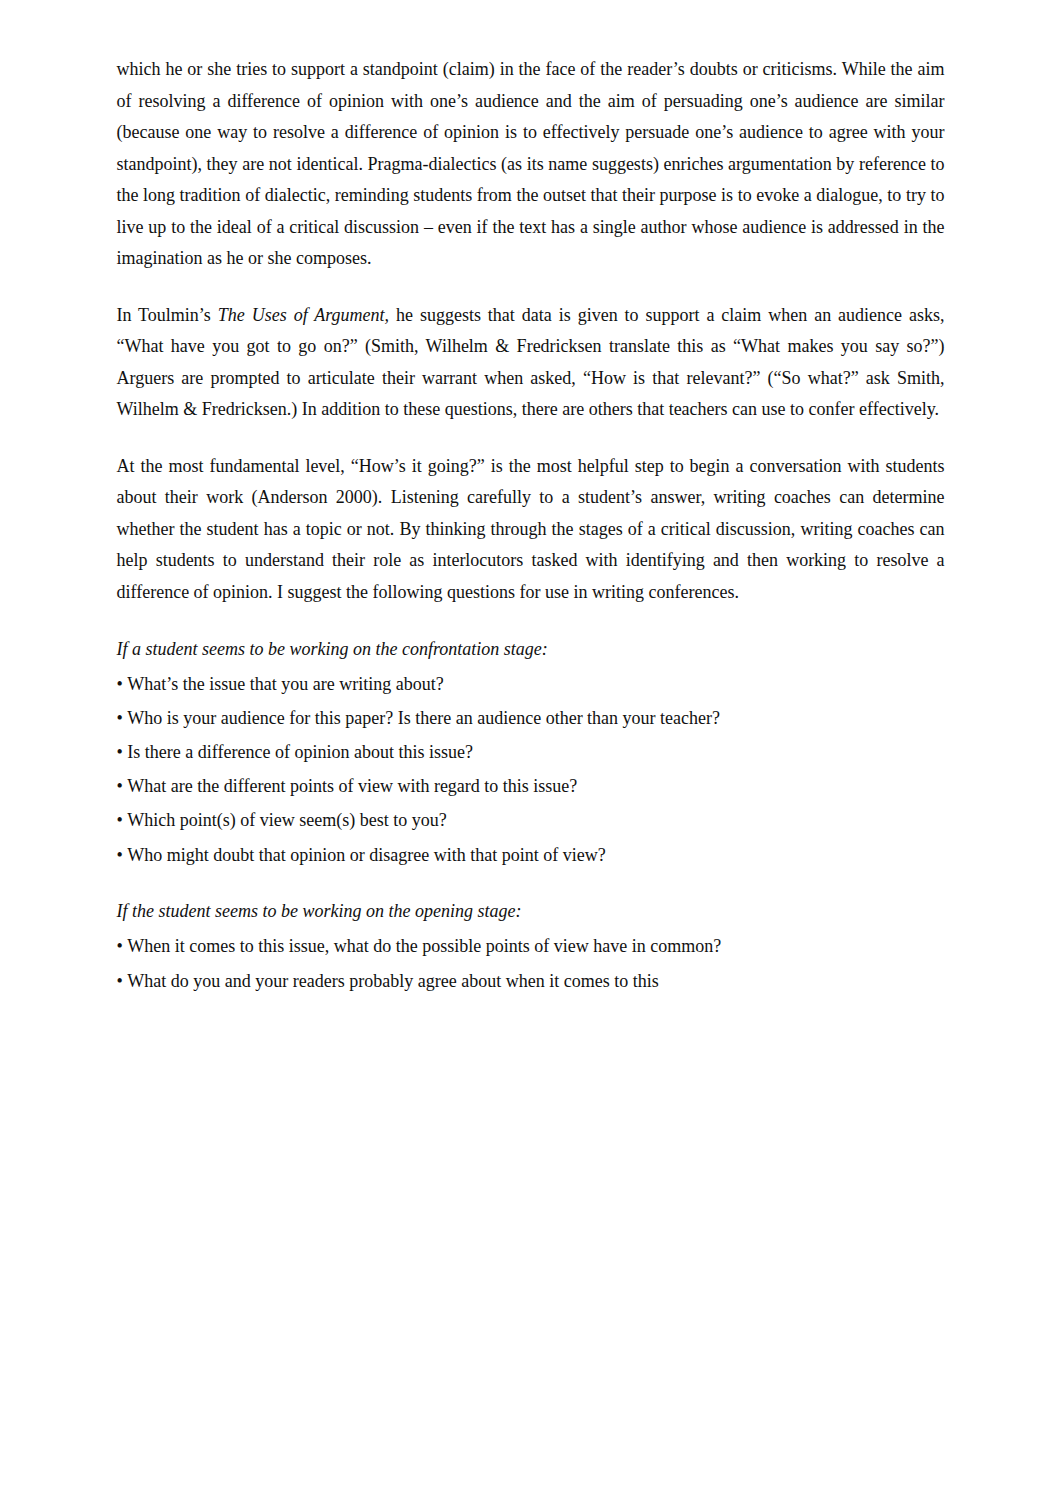which he or she tries to support a standpoint (claim) in the face of the reader’s doubts or criticisms. While the aim of resolving a difference of opinion with one’s audience and the aim of persuading one’s audience are similar (because one way to resolve a difference of opinion is to effectively persuade one’s audience to agree with your standpoint), they are not identical. Pragma-dialectics (as its name suggests) enriches argumentation by reference to the long tradition of dialectic, reminding students from the outset that their purpose is to evoke a dialogue, to try to live up to the ideal of a critical discussion – even if the text has a single author whose audience is addressed in the imagination as he or she composes.
In Toulmin’s The Uses of Argument, he suggests that data is given to support a claim when an audience asks, “What have you got to go on?” (Smith, Wilhelm & Fredricksen translate this as “What makes you say so?”) Arguers are prompted to articulate their warrant when asked, “How is that relevant?” (“So what?” ask Smith, Wilhelm & Fredricksen.) In addition to these questions, there are others that teachers can use to confer effectively.
At the most fundamental level, “How’s it going?” is the most helpful step to begin a conversation with students about their work (Anderson 2000). Listening carefully to a student’s answer, writing coaches can determine whether the student has a topic or not. By thinking through the stages of a critical discussion, writing coaches can help students to understand their role as interlocutors tasked with identifying and then working to resolve a difference of opinion. I suggest the following questions for use in writing conferences.
If a student seems to be working on the confrontation stage:
What’s the issue that you are writing about?
Who is your audience for this paper? Is there an audience other than your teacher?
Is there a difference of opinion about this issue?
What are the different points of view with regard to this issue?
Which point(s) of view seem(s) best to you?
Who might doubt that opinion or disagree with that point of view?
If the student seems to be working on the opening stage:
When it comes to this issue, what do the possible points of view have in common?
What do you and your readers probably agree about when it comes to this